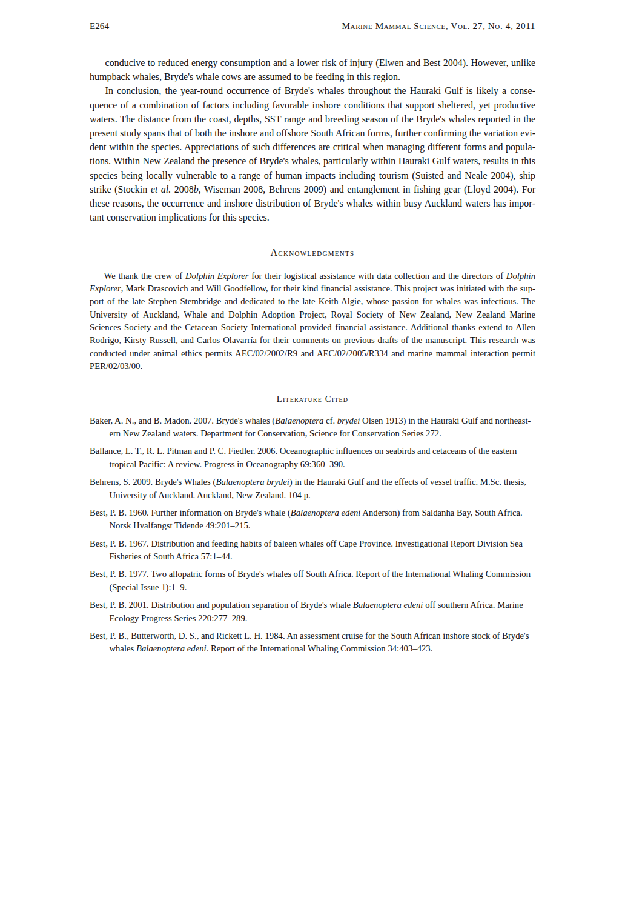E264 Marine Mammal Science, Vol. 27, No. 4, 2011
conducive to reduced energy consumption and a lower risk of injury (Elwen and Best 2004). However, unlike humpback whales, Bryde's whale cows are assumed to be feeding in this region.
In conclusion, the year-round occurrence of Bryde's whales throughout the Hauraki Gulf is likely a consequence of a combination of factors including favorable inshore conditions that support sheltered, yet productive waters. The distance from the coast, depths, SST range and breeding season of the Bryde's whales reported in the present study spans that of both the inshore and offshore South African forms, further confirming the variation evident within the species. Appreciations of such differences are critical when managing different forms and populations. Within New Zealand the presence of Bryde's whales, particularly within Hauraki Gulf waters, results in this species being locally vulnerable to a range of human impacts including tourism (Suisted and Neale 2004), ship strike (Stockin et al. 2008b, Wiseman 2008, Behrens 2009) and entanglement in fishing gear (Lloyd 2004). For these reasons, the occurrence and inshore distribution of Bryde's whales within busy Auckland waters has important conservation implications for this species.
Acknowledgments
We thank the crew of Dolphin Explorer for their logistical assistance with data collection and the directors of Dolphin Explorer, Mark Drascovich and Will Goodfellow, for their kind financial assistance. This project was initiated with the support of the late Stephen Stembridge and dedicated to the late Keith Algie, whose passion for whales was infectious. The University of Auckland, Whale and Dolphin Adoption Project, Royal Society of New Zealand, New Zealand Marine Sciences Society and the Cetacean Society International provided financial assistance. Additional thanks extend to Allen Rodrigo, Kirsty Russell, and Carlos Olavarría for their comments on previous drafts of the manuscript. This research was conducted under animal ethics permits AEC/02/2002/R9 and AEC/02/2005/R334 and marine mammal interaction permit PER/02/03/00.
Literature Cited
Baker, A. N., and B. Madon. 2007. Bryde's whales (Balaenoptera cf. brydei Olsen 1913) in the Hauraki Gulf and northeastern New Zealand waters. Department for Conservation, Science for Conservation Series 272.
Ballance, L. T., R. L. Pitman and P. C. Fiedler. 2006. Oceanographic influences on seabirds and cetaceans of the eastern tropical Pacific: A review. Progress in Oceanography 69:360–390.
Behrens, S. 2009. Bryde's Whales (Balaenoptera brydei) in the Hauraki Gulf and the effects of vessel traffic. M.Sc. thesis, University of Auckland. Auckland, New Zealand. 104 p.
Best, P. B. 1960. Further information on Bryde's whale (Balaenoptera edeni Anderson) from Saldanha Bay, South Africa. Norsk Hvalfangst Tidende 49:201–215.
Best, P. B. 1967. Distribution and feeding habits of baleen whales off Cape Province. Investigational Report Division Sea Fisheries of South Africa 57:1–44.
Best, P. B. 1977. Two allopatric forms of Bryde's whales off South Africa. Report of the International Whaling Commission (Special Issue 1):1–9.
Best, P. B. 2001. Distribution and population separation of Bryde's whale Balaenoptera edeni off southern Africa. Marine Ecology Progress Series 220:277–289.
Best, P. B., Butterworth, D. S., and Rickett L. H. 1984. An assessment cruise for the South African inshore stock of Bryde's whales Balaenoptera edeni. Report of the International Whaling Commission 34:403–423.